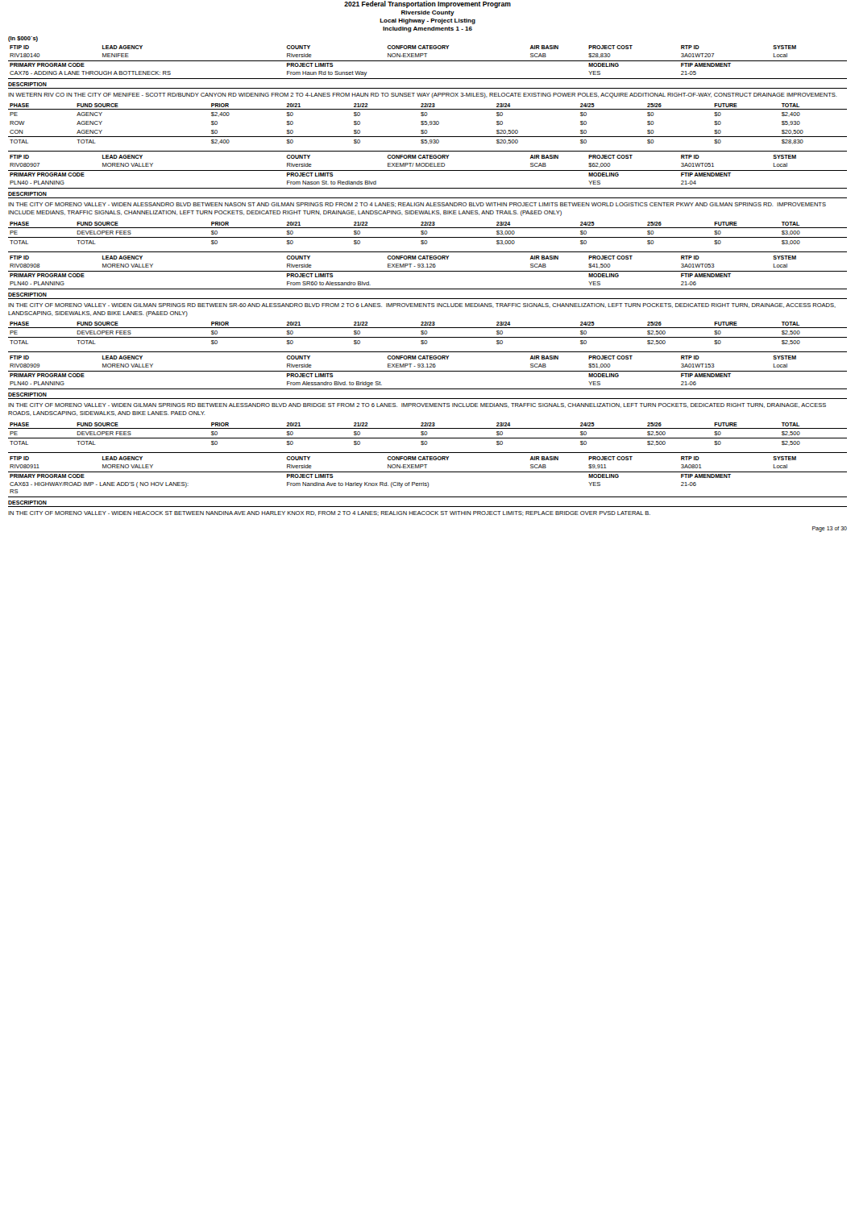2021 Federal Transportation Improvement Program
Riverside County
Local Highway - Project Listing
Including Amendments 1 - 16
(In $000`s)
| FTIP ID | LEAD AGENCY | COUNTY | CONFORM CATEGORY | AIR BASIN | PROJECT COST | RTP ID | SYSTEM |
| RIV180140 | MENIFEE | Riverside | NON-EXEMPT | SCAB | $28,830 | 3A01WT207 | Local |
| PRIMARY PROGRAM CODE | PROJECT LIMITS | MODELING | FTIP AMENDMENT |
| CAX76 - ADDING A LANE THROUGH A BOTTLENECK: RS | From Haun Rd to Sunset Way | YES | 21-05 |
DESCRIPTION
IN WETERN RIV CO IN THE CITY OF MENIFEE - SCOTT RD/BUNDY CANYON RD WIDENING FROM 2 TO 4-LANES FROM HAUN RD TO SUNSET WAY (APPROX 3-MILES), RELOCATE EXISTING POWER POLES, ACQUIRE ADDITIONAL RIGHT-OF-WAY, CONSTRUCT DRAINAGE IMPROVEMENTS.
| PHASE | FUND SOURCE | PRIOR | 20/21 | 21/22 | 22/23 | 23/24 | 24/25 | 25/26 | FUTURE | TOTAL |
| --- | --- | --- | --- | --- | --- | --- | --- | --- | --- | --- |
| PE | AGENCY | $2,400 | $0 | $0 | $0 | $0 | $0 | $0 | $0 | $2,400 |
| ROW | AGENCY | $0 | $0 | $0 | $5,930 | $0 | $0 | $0 | $0 | $5,930 |
| CON | AGENCY | $0 | $0 | $0 | $0 | $20,500 | $0 | $0 | $0 | $20,500 |
| TOTAL | TOTAL | $2,400 | $0 | $0 | $5,930 | $20,500 | $0 | $0 | $0 | $28,830 |
| FTIP ID | LEAD AGENCY | COUNTY | CONFORM CATEGORY | AIR BASIN | PROJECT COST | RTP ID | SYSTEM |
| RIV080907 | MORENO VALLEY | Riverside | EXEMPT/ MODELED | SCAB | $62,000 | 3A01WT051 | Local |
| PRIMARY PROGRAM CODE | PROJECT LIMITS | MODELING | FTIP AMENDMENT |
| PLN40 - PLANNING | From Nason St. to Redlands Blvd | YES | 21-04 |
DESCRIPTION
IN THE CITY OF MORENO VALLEY - WIDEN ALESSANDRO BLVD BETWEEN NASON ST AND GILMAN SPRINGS RD FROM 2 TO 4 LANES; REALIGN ALESSANDRO BLVD WITHIN PROJECT LIMITS BETWEEN WORLD LOGISTICS CENTER PKWY AND GILMAN SPRINGS RD. IMPROVEMENTS INCLUDE MEDIANS, TRAFFIC SIGNALS, CHANNELIZATION, LEFT TURN POCKETS, DEDICATED RIGHT TURN, DRAINAGE, LANDSCAPING, SIDEWALKS, BIKE LANES, AND TRAILS. (PA&ED ONLY)
| PHASE | FUND SOURCE | PRIOR | 20/21 | 21/22 | 22/23 | 23/24 | 24/25 | 25/26 | FUTURE | TOTAL |
| --- | --- | --- | --- | --- | --- | --- | --- | --- | --- | --- |
| PE | DEVELOPER FEES | $0 | $0 | $0 | $0 | $3,000 | $0 | $0 | $0 | $3,000 |
| TOTAL | TOTAL | $0 | $0 | $0 | $0 | $3,000 | $0 | $0 | $0 | $3,000 |
| FTIP ID | LEAD AGENCY | COUNTY | CONFORM CATEGORY | AIR BASIN | PROJECT COST | RTP ID | SYSTEM |
| RIV080908 | MORENO VALLEY | Riverside | EXEMPT - 93.126 | SCAB | $41,500 | 3A01WT053 | Local |
| PRIMARY PROGRAM CODE | PROJECT LIMITS | MODELING | FTIP AMENDMENT |
| PLN40 - PLANNING | From SR60 to Alessandro Blvd. | YES | 21-06 |
DESCRIPTION
IN THE CITY OF MORENO VALLEY - WIDEN GILMAN SPRINGS RD BETWEEN SR-60 AND ALESSANDRO BLVD FROM 2 TO 6 LANES. IMPROVEMENTS INCLUDE MEDIANS, TRAFFIC SIGNALS, CHANNELIZATION, LEFT TURN POCKETS, DEDICATED RIGHT TURN, DRAINAGE, ACCESS ROADS, LANDSCAPING, SIDEWALKS, AND BIKE LANES. (PA&ED ONLY)
| PHASE | FUND SOURCE | PRIOR | 20/21 | 21/22 | 22/23 | 23/24 | 24/25 | 25/26 | FUTURE | TOTAL |
| --- | --- | --- | --- | --- | --- | --- | --- | --- | --- | --- |
| PE | DEVELOPER FEES | $0 | $0 | $0 | $0 | $0 | $0 | $2,500 | $0 | $2,500 |
| TOTAL | TOTAL | $0 | $0 | $0 | $0 | $0 | $0 | $2,500 | $0 | $2,500 |
| FTIP ID | LEAD AGENCY | COUNTY | CONFORM CATEGORY | AIR BASIN | PROJECT COST | RTP ID | SYSTEM |
| RIV080909 | MORENO VALLEY | Riverside | EXEMPT - 93.126 | SCAB | $51,000 | 3A01WT153 | Local |
| PRIMARY PROGRAM CODE | PROJECT LIMITS | MODELING | FTIP AMENDMENT |
| PLN40 - PLANNING | From Alessandro Blvd. to Bridge St. | YES | 21-06 |
DESCRIPTION
IN THE CITY OF MORENO VALLEY - WIDEN GILMAN SPRINGS RD BETWEEN ALESSANDRO BLVD AND BRIDGE ST FROM 2 TO 6 LANES. IMPROVEMENTS INCLUDE MEDIANS, TRAFFIC SIGNALS, CHANNELIZATION, LEFT TURN POCKETS, DEDICATED RIGHT TURN, DRAINAGE, ACCESS ROADS, LANDSCAPING, SIDEWALKS, AND BIKE LANES. PAED ONLY.
| PHASE | FUND SOURCE | PRIOR | 20/21 | 21/22 | 22/23 | 23/24 | 24/25 | 25/26 | FUTURE | TOTAL |
| --- | --- | --- | --- | --- | --- | --- | --- | --- | --- | --- |
| PE | DEVELOPER FEES | $0 | $0 | $0 | $0 | $0 | $0 | $2,500 | $0 | $2,500 |
| TOTAL | TOTAL | $0 | $0 | $0 | $0 | $0 | $0 | $2,500 | $0 | $2,500 |
| FTIP ID | LEAD AGENCY | COUNTY | CONFORM CATEGORY | AIR BASIN | PROJECT COST | RTP ID | SYSTEM |
| RIV080911 | MORENO VALLEY | Riverside | NON-EXEMPT | SCAB | $9,911 | 3A0801 | Local |
| PRIMARY PROGRAM CODE | PROJECT LIMITS | MODELING | FTIP AMENDMENT |
| CAX63 - HIGHWAY/ROAD IMP - LANE ADD'S ( NO HOV LANES): RS | From Nandina Ave to Harley Knox Rd. (City of Perris) | YES | 21-06 |
DESCRIPTION
IN THE CITY OF MORENO VALLEY - WIDEN HEACOCK ST BETWEEN NANDINA AVE AND HARLEY KNOX RD, FROM 2 TO 4 LANES; REALIGN HEACOCK ST WITHIN PROJECT LIMITS; REPLACE BRIDGE OVER PVSD LATERAL B.
Page 13 of 30